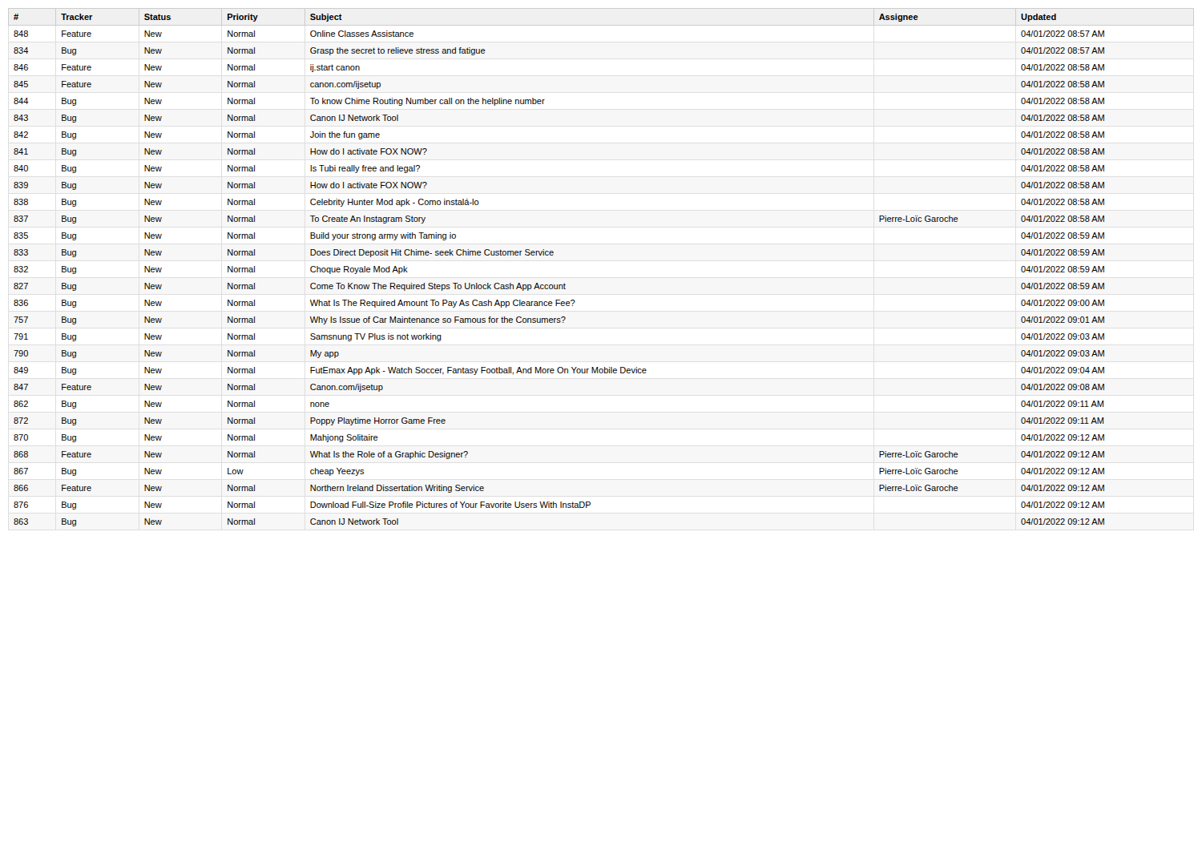| # | Tracker | Status | Priority | Subject | Assignee | Updated |
| --- | --- | --- | --- | --- | --- | --- |
| 848 | Feature | New | Normal | Online Classes Assistance | | 04/01/2022 08:57 AM |
| 834 | Bug | New | Normal | Grasp the secret to relieve stress and fatigue | | 04/01/2022 08:57 AM |
| 846 | Feature | New | Normal | ij.start canon | | 04/01/2022 08:58 AM |
| 845 | Feature | New | Normal | canon.com/ijsetup | | 04/01/2022 08:58 AM |
| 844 | Bug | New | Normal | To know Chime Routing Number call on the helpline number | | 04/01/2022 08:58 AM |
| 843 | Bug | New | Normal | Canon IJ Network Tool | | 04/01/2022 08:58 AM |
| 842 | Bug | New | Normal | Join the fun game | | 04/01/2022 08:58 AM |
| 841 | Bug | New | Normal | How do I activate FOX NOW? | | 04/01/2022 08:58 AM |
| 840 | Bug | New | Normal | Is Tubi really free and legal? | | 04/01/2022 08:58 AM |
| 839 | Bug | New | Normal | How do I activate FOX NOW? | | 04/01/2022 08:58 AM |
| 838 | Bug | New | Normal | Celebrity Hunter Mod apk - Como instalá-lo | | 04/01/2022 08:58 AM |
| 837 | Bug | New | Normal | To Create An Instagram Story | Pierre-Loïc Garoche | 04/01/2022 08:58 AM |
| 835 | Bug | New | Normal | Build your strong army with Taming io | | 04/01/2022 08:59 AM |
| 833 | Bug | New | Normal | Does Direct Deposit Hit Chime- seek Chime Customer Service | | 04/01/2022 08:59 AM |
| 832 | Bug | New | Normal | Choque Royale Mod Apk | | 04/01/2022 08:59 AM |
| 827 | Bug | New | Normal | Come To Know The Required Steps To Unlock Cash App Account | | 04/01/2022 08:59 AM |
| 836 | Bug | New | Normal | What Is The Required Amount To Pay As Cash App Clearance Fee? | | 04/01/2022 09:00 AM |
| 757 | Bug | New | Normal | Why Is Issue of Car Maintenance so Famous for the Consumers? | | 04/01/2022 09:01 AM |
| 791 | Bug | New | Normal | Samsnung TV Plus is not working | | 04/01/2022 09:03 AM |
| 790 | Bug | New | Normal | My app | | 04/01/2022 09:03 AM |
| 849 | Bug | New | Normal | FutEmax App Apk - Watch Soccer, Fantasy Football, And More On Your Mobile Device | | 04/01/2022 09:04 AM |
| 847 | Feature | New | Normal | Canon.com/ijsetup | | 04/01/2022 09:08 AM |
| 862 | Bug | New | Normal | none | | 04/01/2022 09:11 AM |
| 872 | Bug | New | Normal | Poppy Playtime Horror Game Free | | 04/01/2022 09:11 AM |
| 870 | Bug | New | Normal | Mahjong Solitaire | | 04/01/2022 09:12 AM |
| 868 | Feature | New | Normal | What Is the Role of a Graphic Designer? | Pierre-Loïc Garoche | 04/01/2022 09:12 AM |
| 867 | Bug | New | Low | cheap Yeezys | Pierre-Loïc Garoche | 04/01/2022 09:12 AM |
| 866 | Feature | New | Normal | Northern Ireland Dissertation Writing Service | Pierre-Loïc Garoche | 04/01/2022 09:12 AM |
| 876 | Bug | New | Normal | Download Full-Size Profile Pictures of Your Favorite Users With InstaDP | | 04/01/2022 09:12 AM |
| 863 | Bug | New | Normal | Canon IJ Network Tool | | 04/01/2022 09:12 AM |